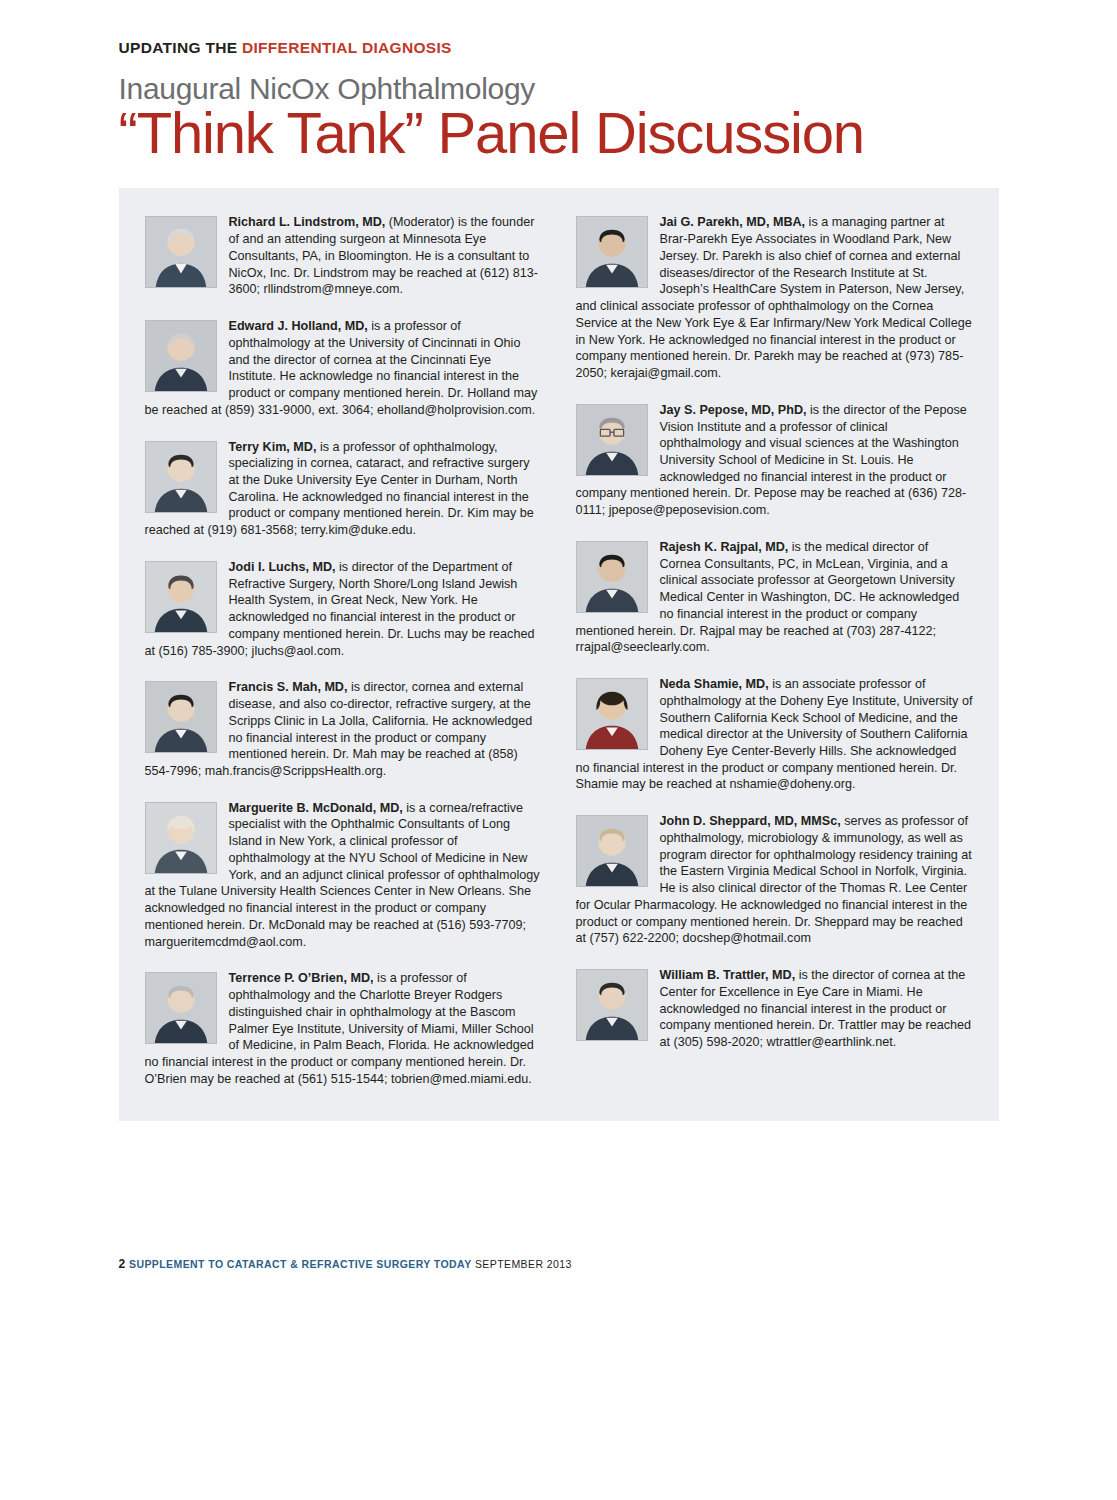Updating the Differential Diagnosis
Inaugural NicOx Ophthalmology
“Think Tank” Panel Discussion
Richard L. Lindstrom, MD, (Moderator) is the founder of and an attending surgeon at Minnesota Eye Consultants, PA, in Bloomington. He is a consultant to NicOx, Inc. Dr. Lindstrom may be reached at (612) 813-3600; rllindstrom@mneye.com.
Edward J. Holland, MD, is a professor of ophthalmology at the University of Cincinnati in Ohio and the director of cornea at the Cincinnati Eye Institute. He acknowledge no financial interest in the product or company mentioned herein. Dr. Holland may be reached at (859) 331-9000, ext. 3064; eholland@holprovision.com.
Terry Kim, MD, is a professor of ophthalmology, specializing in cornea, cataract, and refractive surgery at the Duke University Eye Center in Durham, North Carolina. He acknowledged no financial interest in the product or company mentioned herein. Dr. Kim may be reached at (919) 681-3568; terry.kim@duke.edu.
Jodi I. Luchs, MD, is director of the Department of Refractive Surgery, North Shore/Long Island Jewish Health System, in Great Neck, New York. He acknowledged no financial interest in the product or company mentioned herein. Dr. Luchs may be reached at (516) 785-3900; jluchs@aol.com.
Francis S. Mah, MD, is director, cornea and external disease, and also co-director, refractive surgery, at the Scripps Clinic in La Jolla, California. He acknowledged no financial interest in the product or company mentioned herein. Dr. Mah may be reached at (858) 554-7996; mah.francis@ScrippsHealth.org.
Marguerite B. McDonald, MD, is a cornea/refractive specialist with the Ophthalmic Consultants of Long Island in New York, a clinical professor of ophthalmology at the NYU School of Medicine in New York, and an adjunct clinical professor of ophthalmology at the Tulane University Health Sciences Center in New Orleans. She acknowledged no financial interest in the product or company mentioned herein. Dr. McDonald may be reached at (516) 593-7709; margueritemcdmd@aol.com.
Terrence P. O’Brien, MD, is a professor of ophthalmology and the Charlotte Breyer Rodgers distinguished chair in ophthalmology at the Bascom Palmer Eye Institute, University of Miami, Miller School of Medicine, in Palm Beach, Florida. He acknowledged no financial interest in the product or company mentioned herein. Dr. O’Brien may be reached at (561) 515-1544; tobrien@med.miami.edu.
Jai G. Parekh, MD, MBA, is a managing partner at Brar-Parekh Eye Associates in Woodland Park, New Jersey. Dr. Parekh is also chief of cornea and external diseases/director of the Research Institute at St. Joseph’s HealthCare System in Paterson, New Jersey, and clinical associate professor of ophthalmology on the Cornea Service at the New York Eye & Ear Infirmary/New York Medical College in New York. He acknowledged no financial interest in the product or company mentioned herein. Dr. Parekh may be reached at (973) 785-2050; kerajai@gmail.com.
Jay S. Pepose, MD, PhD, is the director of the Pepose Vision Institute and a professor of clinical ophthalmology and visual sciences at the Washington University School of Medicine in St. Louis. He acknowledged no financial interest in the product or company mentioned herein. Dr. Pepose may be reached at (636) 728-0111; jpepose@peposevision.com.
Rajesh K. Rajpal, MD, is the medical director of Cornea Consultants, PC, in McLean, Virginia, and a clinical associate professor at Georgetown University Medical Center in Washington, DC. He acknowledged no financial interest in the product or company mentioned herein. Dr. Rajpal may be reached at (703) 287-4122; rrajpal@seeclearly.com.
Neda Shamie, MD, is an associate professor of ophthalmology at the Doheny Eye Institute, University of Southern California Keck School of Medicine, and the medical director at the University of Southern California Doheny Eye Center-Beverly Hills. She acknowledged no financial interest in the product or company mentioned herein. Dr. Shamie may be reached at nshamie@doheny.org.
John D. Sheppard, MD, MMSc, serves as professor of ophthalmology, microbiology & immunology, as well as program director for ophthalmology residency training at the Eastern Virginia Medical School in Norfolk, Virginia. He is also clinical director of the Thomas R. Lee Center for Ocular Pharmacology. He acknowledged no financial interest in the product or company mentioned herein. Dr. Sheppard may be reached at (757) 622-2200; docshep@hotmail.com
William B. Trattler, MD, is the director of cornea at the Center for Excellence in Eye Care in Miami. He acknowledged no financial interest in the product or company mentioned herein. Dr. Trattler may be reached at (305) 598-2020; wtrattler@earthlink.net.
2 SUPPLEMENT TO CATARACT & REFRACTIVE SURGERY TODAY SEPTEMBER 2013